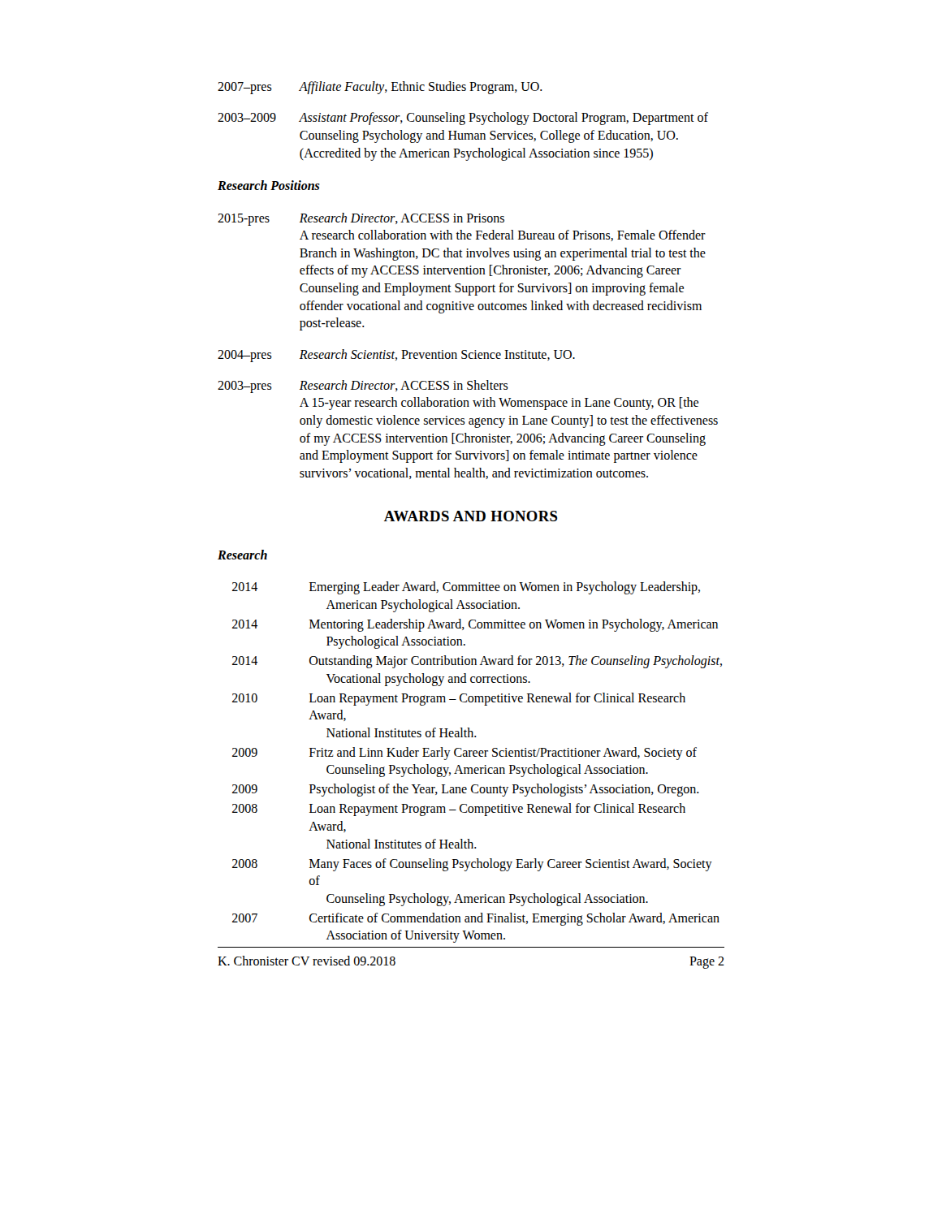2007–pres
Affiliate Faculty, Ethnic Studies Program, UO.
2003–2009
Assistant Professor, Counseling Psychology Doctoral Program, Department of Counseling Psychology and Human Services, College of Education, UO. (Accredited by the American Psychological Association since 1955)
Research Positions
2015-pres
Research Director, ACCESS in Prisons
A research collaboration with the Federal Bureau of Prisons, Female Offender Branch in Washington, DC that involves using an experimental trial to test the effects of my ACCESS intervention [Chronister, 2006; Advancing Career Counseling and Employment Support for Survivors] on improving female offender vocational and cognitive outcomes linked with decreased recidivism post-release.
2004–pres
Research Scientist, Prevention Science Institute, UO.
2003–pres
Research Director, ACCESS in Shelters
A 15-year research collaboration with Womenspace in Lane County, OR [the only domestic violence services agency in Lane County] to test the effectiveness of my ACCESS intervention [Chronister, 2006; Advancing Career Counseling and Employment Support for Survivors] on female intimate partner violence survivors’ vocational, mental health, and revictimization outcomes.
AWARDS AND HONORS
Research
2014
Emerging Leader Award, Committee on Women in Psychology Leadership,American Psychological Association.
2014
Mentoring Leadership Award, Committee on Women in Psychology, AmericanPsychological Association.
2014
Outstanding Major Contribution Award for 2013, The Counseling Psychologist,Vocational psychology and corrections.
2010
Loan Repayment Program – Competitive Renewal for Clinical Research Award,National Institutes of Health.
2009
Fritz and Linn Kuder Early Career Scientist/Practitioner Award, Society ofCounseling Psychology, American Psychological Association.
2009
Psychologist of the Year, Lane County Psychologists’ Association, Oregon.
2008
Loan Repayment Program – Competitive Renewal for Clinical Research Award,National Institutes of Health.
2008
Many Faces of Counseling Psychology Early Career Scientist Award, Society ofCounseling Psychology, American Psychological Association.
2007
Certificate of Commendation and Finalist, Emerging Scholar Award, AmericanAssociation of University Women.
K. Chronister CV revised 09.2018
Page 2